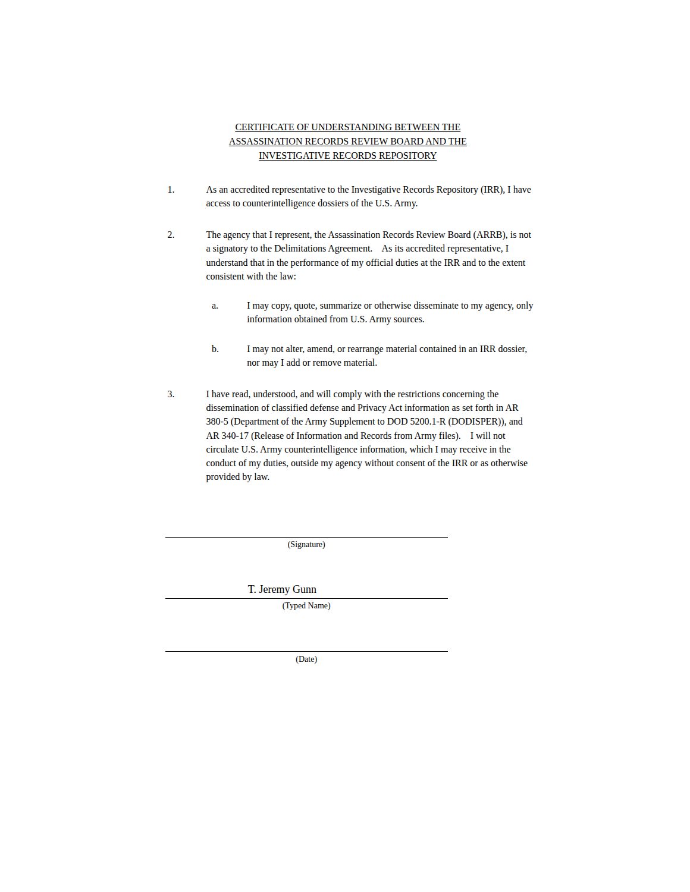CERTIFICATE OF UNDERSTANDING BETWEEN THE ASSASSINATION RECORDS REVIEW BOARD AND THE INVESTIGATIVE RECORDS REPOSITORY
1. As an accredited representative to the Investigative Records Repository (IRR), I have access to counterintelligence dossiers of the U.S. Army.
2. The agency that I represent, the Assassination Records Review Board (ARRB), is not a signatory to the Delimitations Agreement. As its accredited representative, I understand that in the performance of my official duties at the IRR and to the extent consistent with the law:
a. I may copy, quote, summarize or otherwise disseminate to my agency, only information obtained from U.S. Army sources.
b. I may not alter, amend, or rearrange material contained in an IRR dossier, nor may I add or remove material.
3. I have read, understood, and will comply with the restrictions concerning the dissemination of classified defense and Privacy Act information as set forth in AR 380-5 (Department of the Army Supplement to DOD 5200.1-R (DODISPER)), and AR 340-17 (Release of Information and Records from Army files). I will not circulate U.S. Army counterintelligence information, which I may receive in the conduct of my duties, outside my agency without consent of the IRR or as otherwise provided by law.
(Signature)
T. Jeremy Gunn
(Typed Name)
(Date)